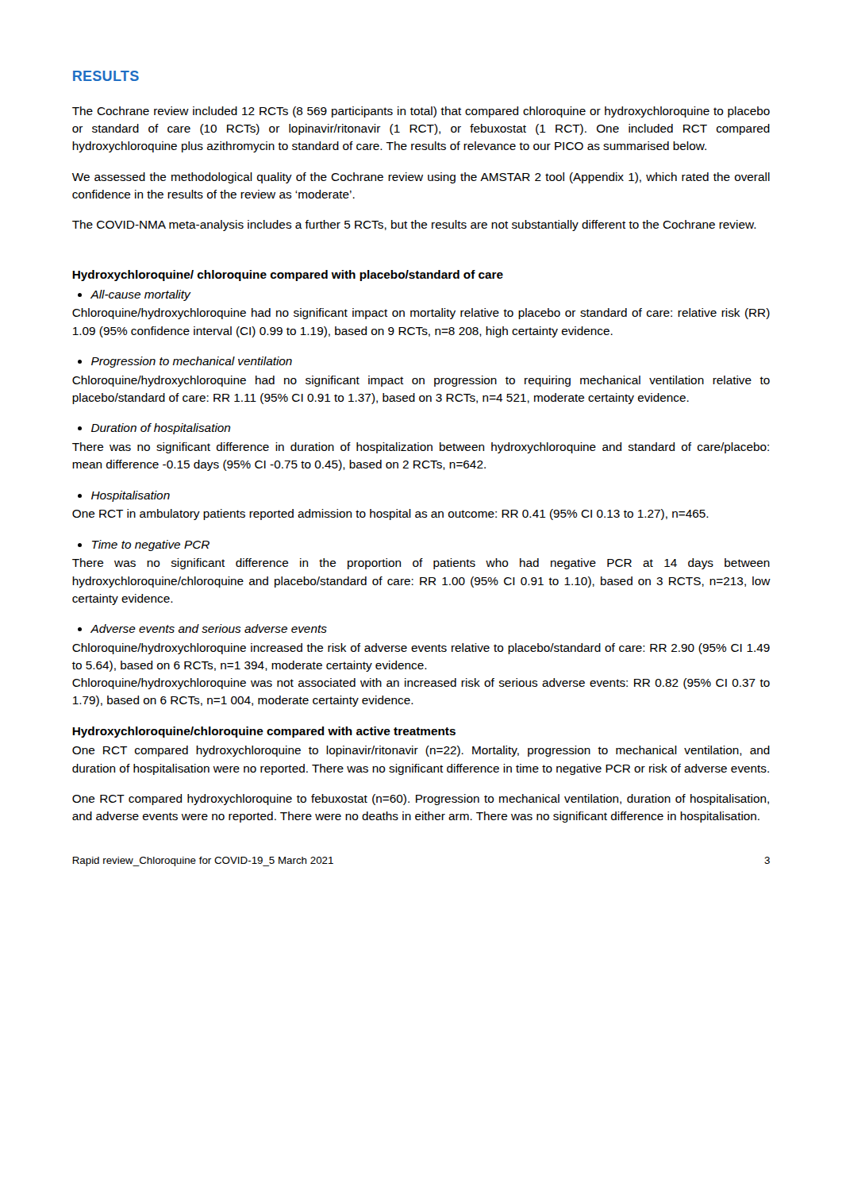RESULTS
The Cochrane review included 12 RCTs (8 569 participants in total) that compared chloroquine or hydroxychloroquine to placebo or standard of care (10 RCTs) or lopinavir/ritonavir (1 RCT), or febuxostat (1 RCT). One included RCT compared hydroxychloroquine plus azithromycin to standard of care. The results of relevance to our PICO as summarised below.
We assessed the methodological quality of the Cochrane review using the AMSTAR 2 tool (Appendix 1), which rated the overall confidence in the results of the review as ‘moderate’.
The COVID-NMA meta-analysis includes a further 5 RCTs, but the results are not substantially different to the Cochrane review.
Hydroxychloroquine/ chloroquine compared with placebo/standard of care
All-cause mortality
Chloroquine/hydroxychloroquine had no significant impact on mortality relative to placebo or standard of care: relative risk (RR) 1.09 (95% confidence interval (CI) 0.99 to 1.19), based on 9 RCTs, n=8 208, high certainty evidence.
Progression to mechanical ventilation
Chloroquine/hydroxychloroquine had no significant impact on progression to requiring mechanical ventilation relative to placebo/standard of care: RR 1.11 (95% CI 0.91 to 1.37), based on 3 RCTs, n=4 521, moderate certainty evidence.
Duration of hospitalisation
There was no significant difference in duration of hospitalization between hydroxychloroquine and standard of care/placebo: mean difference -0.15 days (95% CI -0.75 to 0.45), based on 2 RCTs, n=642.
Hospitalisation
One RCT in ambulatory patients reported admission to hospital as an outcome: RR 0.41 (95% CI 0.13 to 1.27), n=465.
Time to negative PCR
There was no significant difference in the proportion of patients who had negative PCR at 14 days between hydroxychloroquine/chloroquine and placebo/standard of care: RR 1.00 (95% CI 0.91 to 1.10), based on 3 RCTS, n=213, low certainty evidence.
Adverse events and serious adverse events
Chloroquine/hydroxychloroquine increased the risk of adverse events relative to placebo/standard of care: RR 2.90 (95% CI 1.49 to 5.64), based on 6 RCTs, n=1 394, moderate certainty evidence.
Chloroquine/hydroxychloroquine was not associated with an increased risk of serious adverse events: RR 0.82 (95% CI 0.37 to 1.79), based on 6 RCTs, n=1 004, moderate certainty evidence.
Hydroxychloroquine/chloroquine compared with active treatments
One RCT compared hydroxychloroquine to lopinavir/ritonavir (n=22). Mortality, progression to mechanical ventilation, and duration of hospitalisation were no reported. There was no significant difference in time to negative PCR or risk of adverse events.
One RCT compared hydroxychloroquine to febuxostat (n=60). Progression to mechanical ventilation, duration of hospitalisation, and adverse events were no reported. There were no deaths in either arm. There was no significant difference in hospitalisation.
Rapid review_Chloroquine for COVID-19_5 March 2021 3